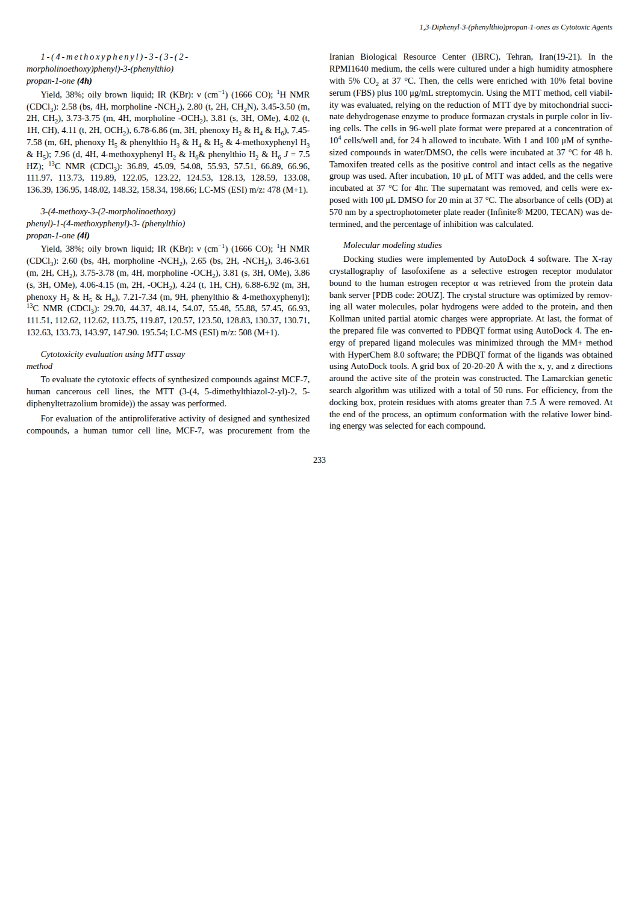1,3-Diphenyl-3-(phenylthio)propan-1-ones as Cytotoxic Agents
1-(4-methoxyphenyl)-3-(3-(2-
morpholinoethoxy)phenyl)-3-(phenylthio)
propan-1-one (4h)
Yield, 38%; oily brown liquid; IR (KBr): ν (cm−1) (1666 CO); 1H NMR (CDCl3): 2.58 (bs, 4H, morpholine -NCH2), 2.80 (t, 2H, CH2N), 3.45-3.50 (m, 2H, CH2), 3.73-3.75 (m, 4H, morpholine -OCH2), 3.81 (s, 3H, OMe), 4.02 (t, 1H, CH), 4.11 (t, 2H, OCH2), 6.78-6.86 (m, 3H, phenoxy H2 & H4 & H6), 7.45-7.58 (m, 6H, phenoxy H5 & phenylthio H3 & H4 & H5 & 4-methoxyphenyl H3 & H5); 7.96 (d, 4H, 4-methoxyphenyl H2 & H6& phenylthio H2 & H6 J = 7.5 HZ); 13C NMR (CDCl3): 36.89, 45.09, 54.08, 55.93, 57.51, 66.89, 66.96, 111.97, 113.73, 119.89, 122.05, 123.22, 124.53, 128.13, 128.59, 133.08, 136.39, 136.95, 148.02, 148.32, 158.34, 198.66; LC-MS (ESI) m/z: 478 (M+1).
3-(4-methoxy-3-(2-morpholinoethoxy)
phenyl)-1-(4-methoxyphenyl)-3- (phenylthio)
propan-1-one (4i)
Yield, 38%; oily brown liquid; IR (KBr): ν (cm−1) (1666 CO); 1H NMR (CDCl3): 2.60 (bs, 4H, morpholine -NCH2), 2.65 (bs, 2H, -NCH2), 3.46-3.61 (m, 2H, CH2), 3.75-3.78 (m, 4H, morpholine -OCH2), 3.81 (s, 3H, OMe), 3.86 (s, 3H, OMe), 4.06-4.15 (m, 2H, -OCH2), 4.24 (t, 1H, CH), 6.88-6.92 (m, 3H, phenoxy H2 & H5 & H6), 7.21-7.34 (m, 9H, phenylthio & 4-methoxyphenyl); 13C NMR (CDCl3): 29.70, 44.37, 48.14, 54.07, 55.48, 55.88, 57.45, 66.93, 111.51, 112.62, 112.62, 113.75, 119.87, 120.57, 123.50, 128.83, 130.37, 130.71, 132.63, 133.73, 143.97, 147.90. 195.54; LC-MS (ESI) m/z: 508 (M+1).
Cytotoxicity evaluation using MTT assay
method
To evaluate the cytotoxic effects of synthesized compounds against MCF-7, human cancerous cell lines, the MTT (3-(4, 5-dimethylthiazol-2-yl)-2, 5-diphenyltetrazolium bromide)) the assay was performed.
For evaluation of the antiproliferative activity of designed and synthesized compounds, a human tumor cell line, MCF-7, was procurement from the Iranian Biological Resource Center (IBRC), Tehran, Iran(19-21). In the RPMI1640 medium, the cells were cultured under a high humidity atmosphere with 5% CO2 at 37 °C. Then, the cells were enriched with 10% fetal bovine serum (FBS) plus 100 μg/mL streptomycin. Using the MTT method, cell viability was evaluated, relying on the reduction of MTT dye by mitochondrial succinate dehydrogenase enzyme to produce formazan crystals in purple color in living cells. The cells in 96-well plate format were prepared at a concentration of 104 cells/well and, for 24 h allowed to incubate. With 1 and 100 μM of synthesized compounds in water/DMSO, the cells were incubated at 37 °C for 48 h. Tamoxifen treated cells as the positive control and intact cells as the negative group was used. After incubation, 10 μL of MTT was added, and the cells were incubated at 37 °C for 4hr. The supernatant was removed, and cells were exposed with 100 μL DMSO for 20 min at 37 °C. The absorbance of cells (OD) at 570 nm by a spectrophotometer plate reader (Infinite® M200, TECAN) was determined, and the percentage of inhibition was calculated.
Molecular modeling studies
Docking studies were implemented by AutoDock 4 software. The X-ray crystallography of lasofoxifene as a selective estrogen receptor modulator bound to the human estrogen receptor α was retrieved from the protein data bank server [PDB code: 2OUZ]. The crystal structure was optimized by removing all water molecules, polar hydrogens were added to the protein, and then Kollman united partial atomic charges were appropriate. At last, the format of the prepared file was converted to PDBQT format using AutoDock 4. The energy of prepared ligand molecules was minimized through the MM+ method with HyperChem 8.0 software; the PDBQT format of the ligands was obtained using AutoDock tools. A grid box of 20-20-20 Å with the x, y, and z directions around the active site of the protein was constructed. The Lamarckian genetic search algorithm was utilized with a total of 50 runs. For efficiency, from the docking box, protein residues with atoms greater than 7.5 Å were removed. At the end of the process, an optimum conformation with the relative lower binding energy was selected for each compound.
233